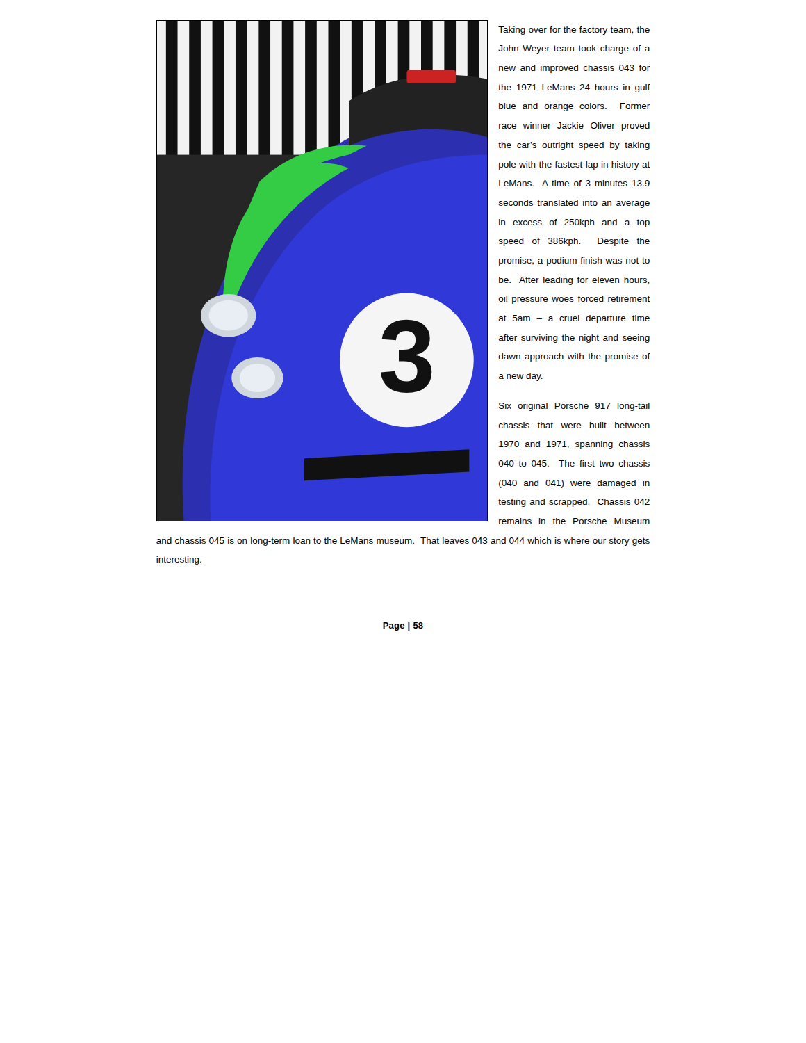Taking over for the factory team, the John Weyer team took charge of a new and improved chassis 043 for the 1971 LeMans 24 hours in gulf blue and orange colors. Former race winner Jackie Oliver proved the car’s outright speed by taking pole with the fastest lap in history at LeMans. A time of 3 minutes 13.9 seconds translated into an average in excess of 250kph and a top speed of 386kph. Despite the promise, a podium finish was not to be. After leading for eleven hours, oil pressure woes forced retirement at 5am – a cruel departure time after surviving the night and seeing dawn approach with the promise of a new day.
Six original Porsche 917 long-tail chassis that were built between 1970 and 1971, spanning chassis 040 to 045. The first two chassis (040 and 041) were damaged in testing and scrapped. Chassis 042 remains in the Porsche Museum and chassis 045 is on long-term loan to the LeMans museum. That leaves 043 and 044 which is where our story gets interesting.
Page | 58